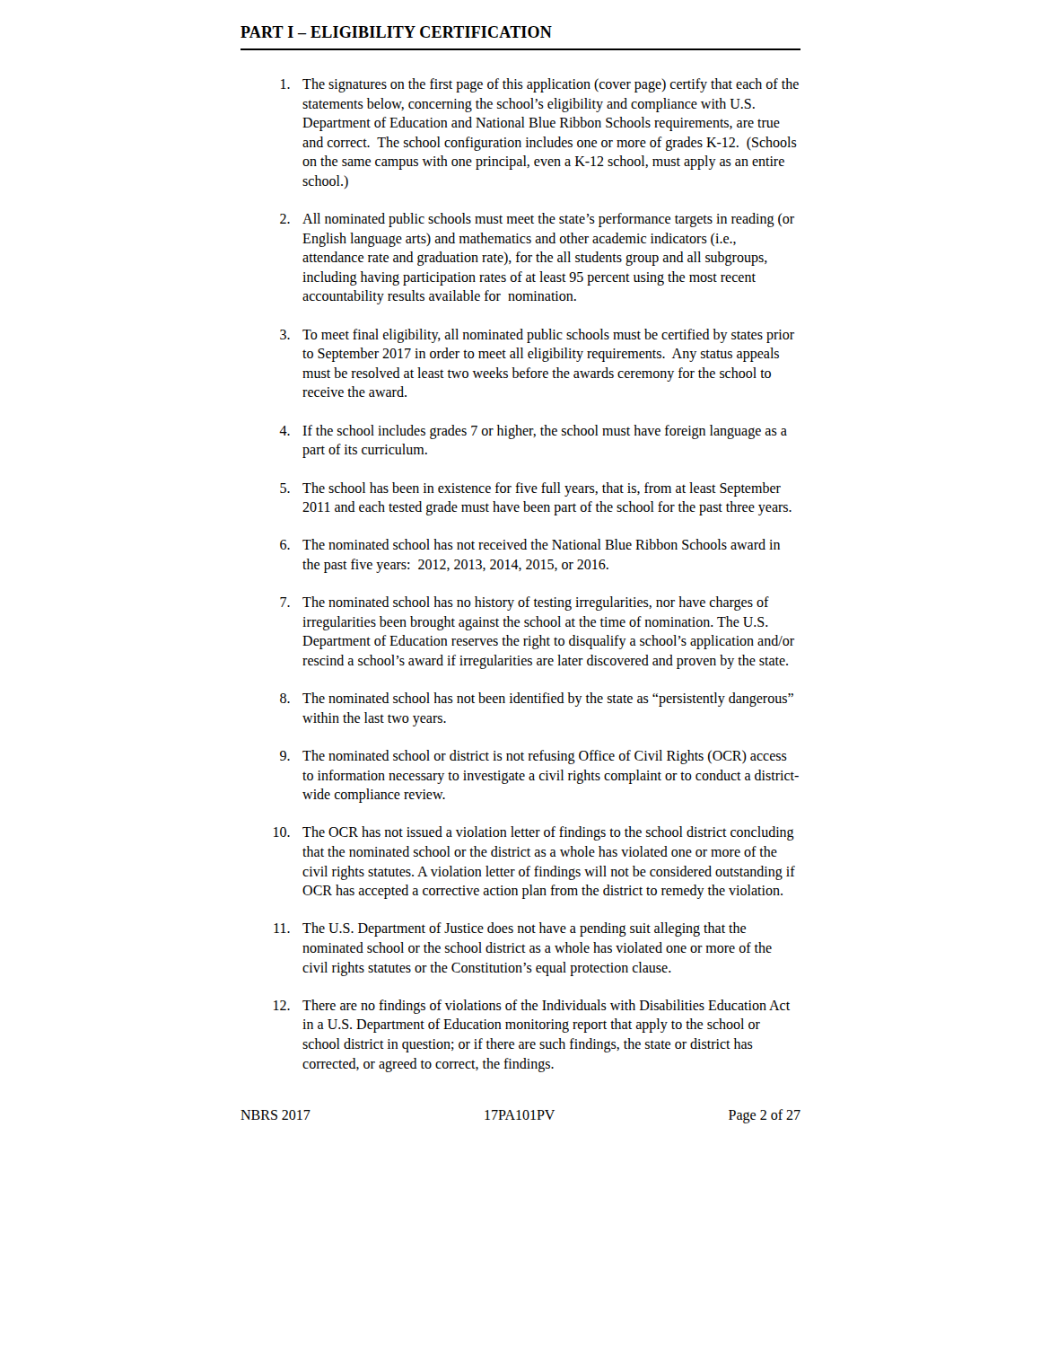PART I – ELIGIBILITY CERTIFICATION
The signatures on the first page of this application (cover page) certify that each of the statements below, concerning the school’s eligibility and compliance with U.S. Department of Education and National Blue Ribbon Schools requirements, are true and correct. The school configuration includes one or more of grades K-12. (Schools on the same campus with one principal, even a K-12 school, must apply as an entire school.)
All nominated public schools must meet the state’s performance targets in reading (or English language arts) and mathematics and other academic indicators (i.e., attendance rate and graduation rate), for the all students group and all subgroups, including having participation rates of at least 95 percent using the most recent accountability results available for nomination.
To meet final eligibility, all nominated public schools must be certified by states prior to September 2017 in order to meet all eligibility requirements. Any status appeals must be resolved at least two weeks before the awards ceremony for the school to receive the award.
If the school includes grades 7 or higher, the school must have foreign language as a part of its curriculum.
The school has been in existence for five full years, that is, from at least September 2011 and each tested grade must have been part of the school for the past three years.
The nominated school has not received the National Blue Ribbon Schools award in the past five years: 2012, 2013, 2014, 2015, or 2016.
The nominated school has no history of testing irregularities, nor have charges of irregularities been brought against the school at the time of nomination. The U.S. Department of Education reserves the right to disqualify a school’s application and/or rescind a school’s award if irregularities are later discovered and proven by the state.
The nominated school has not been identified by the state as “persistently dangerous” within the last two years.
The nominated school or district is not refusing Office of Civil Rights (OCR) access to information necessary to investigate a civil rights complaint or to conduct a district-wide compliance review.
The OCR has not issued a violation letter of findings to the school district concluding that the nominated school or the district as a whole has violated one or more of the civil rights statutes. A violation letter of findings will not be considered outstanding if OCR has accepted a corrective action plan from the district to remedy the violation.
The U.S. Department of Justice does not have a pending suit alleging that the nominated school or the school district as a whole has violated one or more of the civil rights statutes or the Constitution’s equal protection clause.
There are no findings of violations of the Individuals with Disabilities Education Act in a U.S. Department of Education monitoring report that apply to the school or school district in question; or if there are such findings, the state or district has corrected, or agreed to correct, the findings.
NBRS 2017 17PA101PV Page 2 of 27